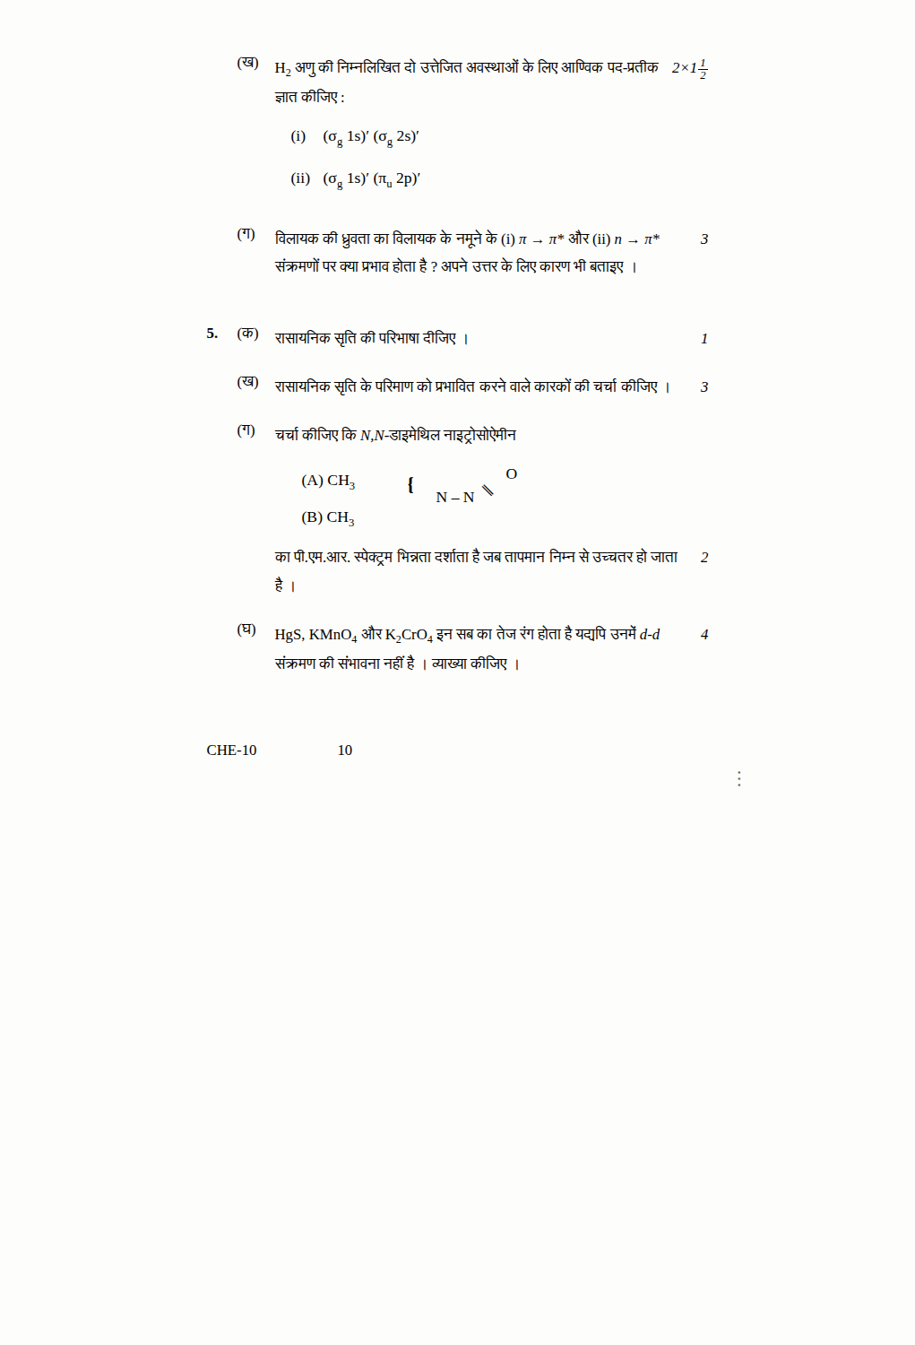(ख)
2×112 H2 अणु की निम्नलिखित दो उत्तेजित अवस्थाओं के लिए आण्विक पद-प्रतीक ज्ञात कीजिए :
(i)(σg 1s)′ (σg 2s)′
(ii)(σg 1s)′ (πu 2p)′
(ग)
3 विलायक की ध्रुवता का विलायक के नमूने के (i) π → π* और (ii) n → π* संक्रमणों पर क्या प्रभाव होता है ? अपने उत्तर के लिए कारण भी बताइए ।
5.
(क)
1 रासायनिक सृति की परिभाषा दीजिए ।
(ख)
3 रासायनिक सृति के परिमाण को प्रभावित करने वाले कारकों की चर्चा कीजिए ।
(ग)
चर्चा कीजिए कि N,N-डाइमेथिल नाइट्रोसोऐमीन
(A) CH3
(B) CH3
❴
N – N
∥
O
2 का पी.एम.आर. स्पेक्ट्रम भिन्नता दर्शाता है जब तापमान निम्न से उच्चतर हो जाता है ।
(घ)
4 HgS, KMnO4 और K2 CrO4 इन सब का तेज रंग होता है यद्यपि उनमें d-d संक्रमण की संभावना नहीं है । व्याख्या कीजिए ।
⋮
CHE-10 10